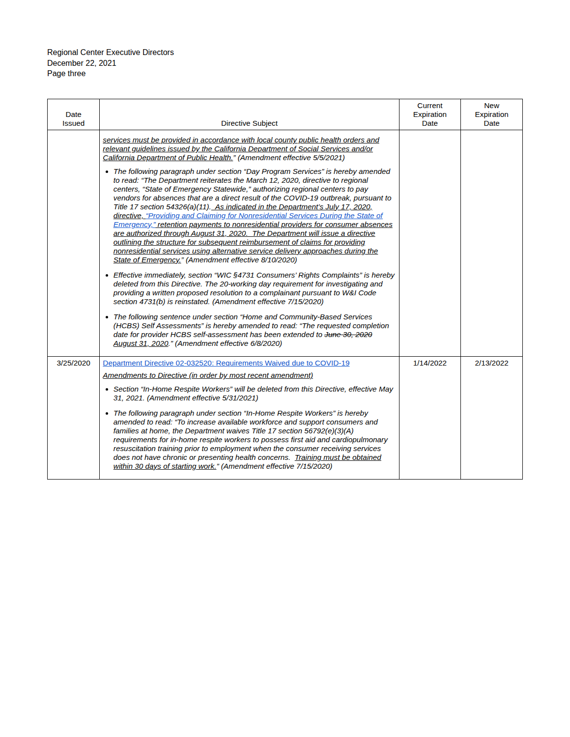Regional Center Executive Directors
December 22, 2021
Page three
| Date Issued | Directive Subject | Current Expiration Date | New Expiration Date |
| --- | --- | --- | --- |
| | services must be provided in accordance with local county public health orders and relevant guidelines issued by the California Department of Social Services and/or California Department of Public Health. ” (Amendment effective 5/5/2021) The following paragraph under section “Day Program Services” is hereby amended to read: “The Department reiterates the March 12, 2020, directive to regional centers, “State of Emergency Statewide,” authorizing regional centers to pay vendors for absences that are a direct result of the COVID-19 outbreak, pursuant to Title 17 section 54326(a)(11). As indicated in the Department’s July 17, 2020, directive, “Providing and Claiming for Nonresidential Services During the State of Emergency,” retention payments to nonresidential providers for consumer absences are authorized through August 31, 2020. The Department will issue a directive outlining the structure for subsequent reimbursement of claims for providing nonresidential services using alternative service delivery approaches during the State of Emergency. ” (Amendment effective 8/10/2020) Effective immediately, section “WIC §4731 Consumers’ Rights Complaints” is hereby deleted from this Directive. The 20-working day requirement for investigating and providing a written proposed resolution to a complainant pursuant to W&I Code section 4731(b) is reinstated. (Amendment effective 7/15/2020) The following sentence under section “Home and Community-Based Services (HCBS) Self Assessments” is hereby amended to read: “The requested completion date for provider HCBS self-assessment has been extended to June 30, 2020 August 31, 2020 .” (Amendment effective 6/8/2020) | | |
| 3/25/2020 | Department Directive 02-032520: Requirements Waived due to COVID-19 Amendments to Directive (in order by most recent amendment) Section “In-Home Respite Workers” will be deleted from this Directive, effective May 31, 2021. (Amendment effective 5/31/2021) The following paragraph under section “In-Home Respite Workers” is hereby amended to read: “To increase available workforce and support consumers and families at home, the Department waives Title 17 section 56792(e)(3)(A) requirements for in-home respite workers to possess first aid and cardiopulmonary resuscitation training prior to employment when the consumer receiving services does not have chronic or presenting health concerns. Training must be obtained within 30 days of starting work. ” (Amendment effective 7/15/2020) | 1/14/2022 | 2/13/2022 |